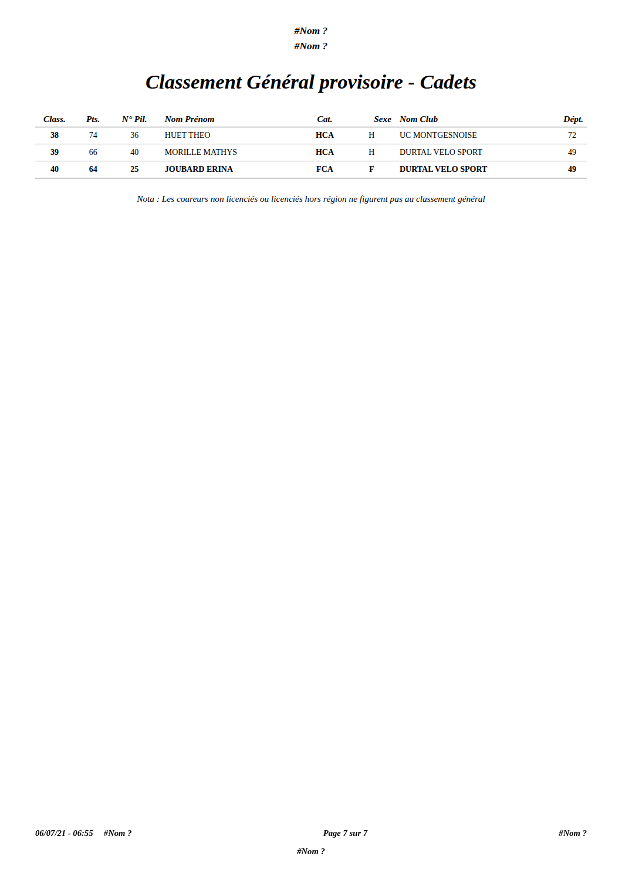#Nom ?
#Nom ?
Classement Général provisoire - Cadets
| Class. | Pts. | N° Pil. | Nom Prénom | Cat. | Sexe | Nom Club | Dépt. |
| --- | --- | --- | --- | --- | --- | --- | --- |
| 38 | 74 | 36 | HUET THEO | HCA | H | UC MONTGESNOISE | 72 |
| 39 | 66 | 40 | MORILLE MATHYS | HCA | H | DURTAL VELO SPORT | 49 |
| 40 | 64 | 25 | JOUBARD ERINA | FCA | F | DURTAL VELO SPORT | 49 |
Nota : Les coureurs non licenciés ou licenciés hors région ne figurent pas au classement général
06/07/21 - 06:55 #Nom ? Page 7 sur 7 #Nom ?
#Nom ?